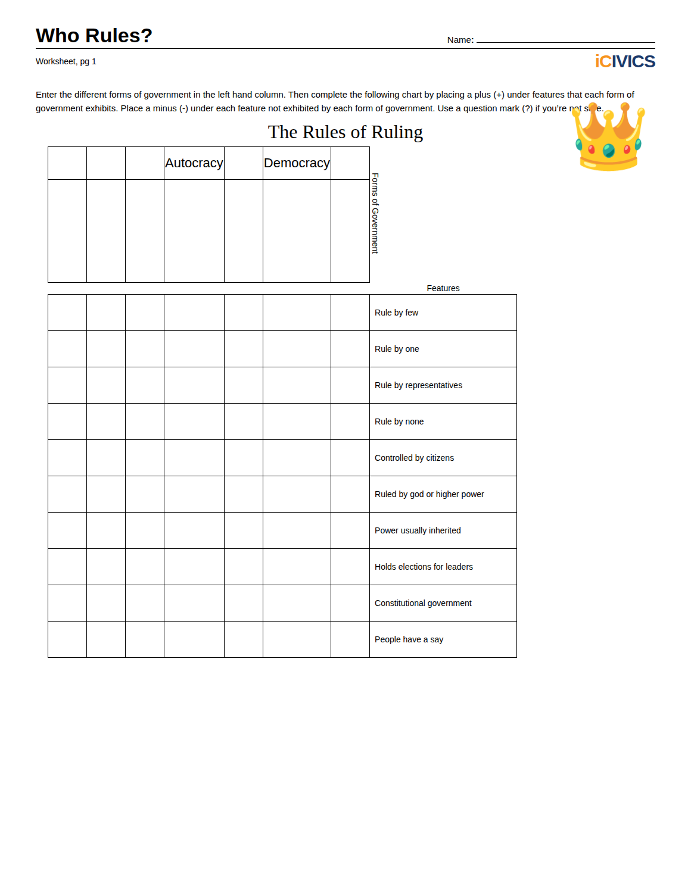Who Rules?
Name:
Worksheet, pg 1
iCIVICS
Enter the different forms of government in the left hand column. Then complete the following chart by placing a plus (+) under features that each form of government exhibits. Place a minus (-) under each feature not exhibited by each form of government. Use a question mark (?) if you’re not sure.
👑
The Rules of Ruling
| | | | Autocracy | | Democracy | | Forms of Government |
| | Features |
| | | | | | | | Rule by few |
| | | | | | | | Rule by one |
| | | | | | | | Rule by representatives |
| | | | | | | | Rule by none |
| | | | | | | | Controlled by citizens |
| | | | | | | | Ruled by god or higher power |
| | | | | | | | Power usually inherited |
| | | | | | | | Holds elections for leaders |
| | | | | | | | Constitutional government |
| | | | | | | | People have a say |